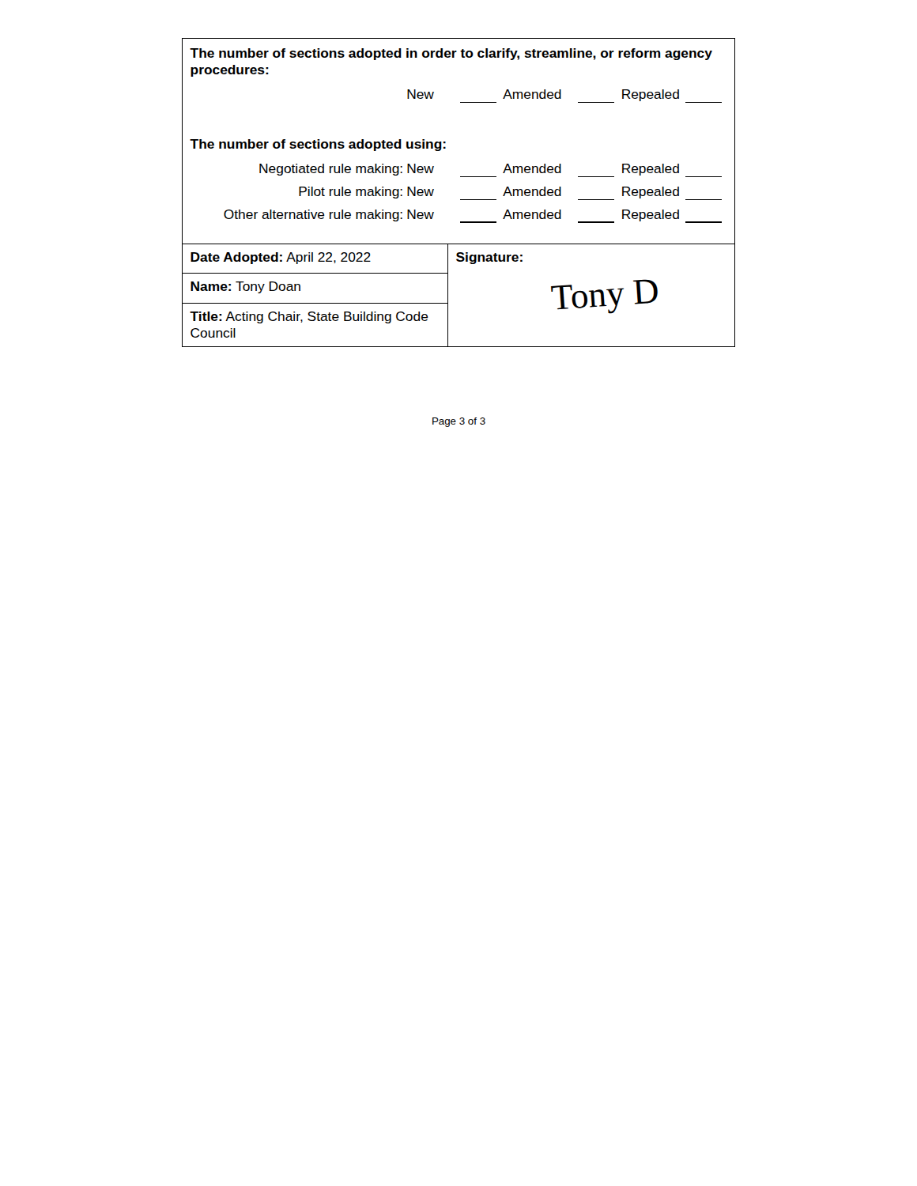The number of sections adopted in order to clarify, streamline, or reform agency procedures:
| | New | | Amended | | Repealed | |
The number of sections adopted using:
| Negotiated rule making: | New | | Amended | | Repealed | |
| Pilot rule making: | New | | Amended | | Repealed | |
| Other alternative rule making: | New | | Amended | | Repealed | |
Date Adopted: April 22, 2022
Name: Tony Doan
Title: Acting Chair, State Building Code Council
Signature:
Tony D
Page 3 of 3